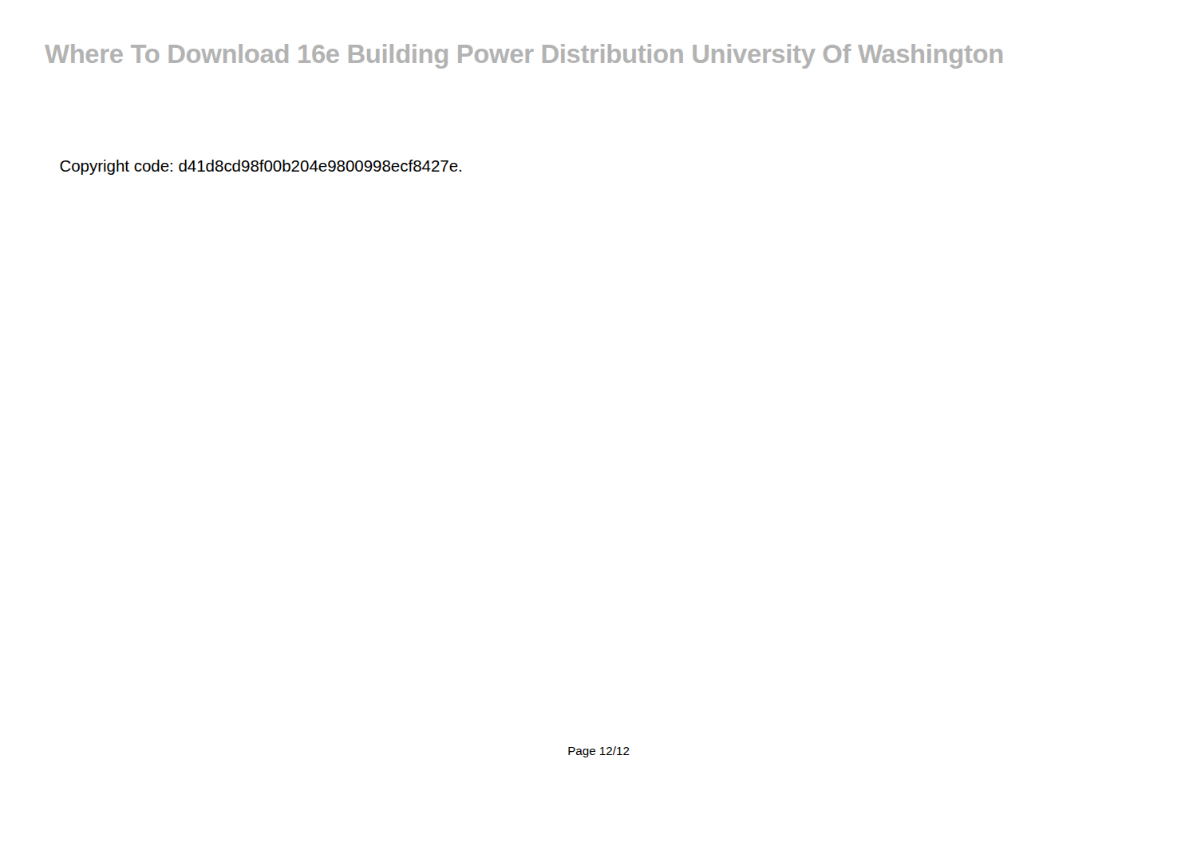Where To Download 16e Building Power Distribution University Of Washington
Copyright code: d41d8cd98f00b204e9800998ecf8427e.
Page 12/12